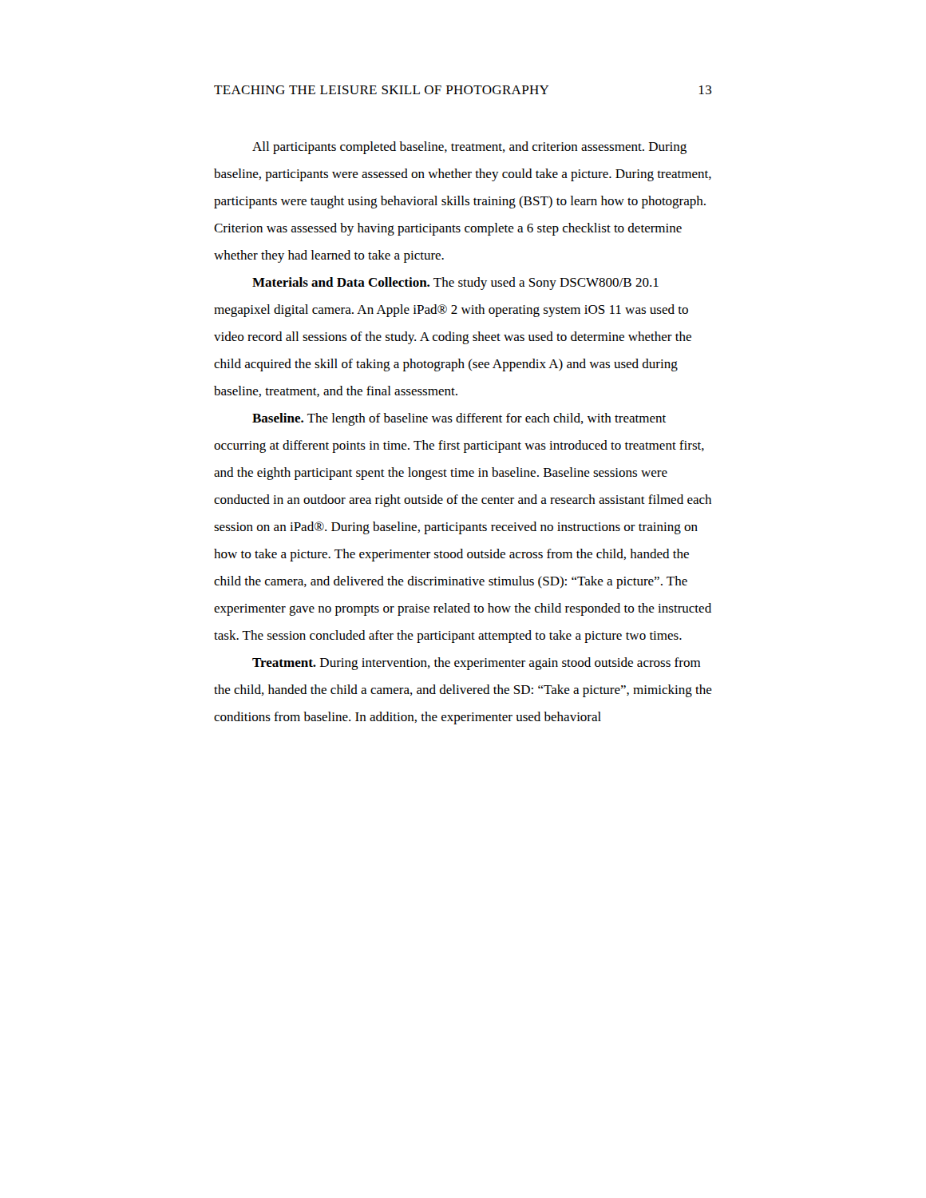Teaching the Leisure Skill of Photography 13
All participants completed baseline, treatment, and criterion assessment. During baseline, participants were assessed on whether they could take a picture. During treatment, participants were taught using behavioral skills training (BST) to learn how to photograph. Criterion was assessed by having participants complete a 6 step checklist to determine whether they had learned to take a picture.
Materials and Data Collection. The study used a Sony DSCW800/B 20.1 megapixel digital camera. An Apple iPad® 2 with operating system iOS 11 was used to video record all sessions of the study. A coding sheet was used to determine whether the child acquired the skill of taking a photograph (see Appendix A) and was used during baseline, treatment, and the final assessment.
Baseline. The length of baseline was different for each child, with treatment occurring at different points in time. The first participant was introduced to treatment first, and the eighth participant spent the longest time in baseline. Baseline sessions were conducted in an outdoor area right outside of the center and a research assistant filmed each session on an iPad®. During baseline, participants received no instructions or training on how to take a picture. The experimenter stood outside across from the child, handed the child the camera, and delivered the discriminative stimulus (SD): “Take a picture”. The experimenter gave no prompts or praise related to how the child responded to the instructed task. The session concluded after the participant attempted to take a picture two times.
Treatment. During intervention, the experimenter again stood outside across from the child, handed the child a camera, and delivered the SD: “Take a picture”, mimicking the conditions from baseline. In addition, the experimenter used behavioral